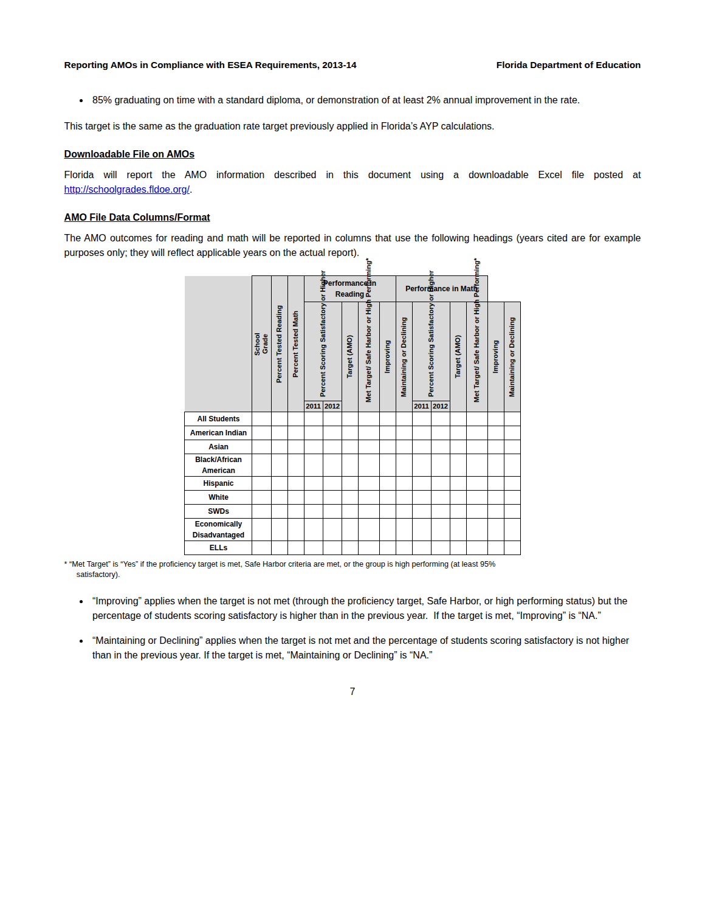Reporting AMOs in Compliance with ESEA Requirements, 2013-14 Florida Department of Education
85% graduating on time with a standard diploma, or demonstration of at least 2% annual improvement in the rate.
This target is the same as the graduation rate target previously applied in Florida’s AYP calculations.
Downloadable File on AMOs
Florida will report the AMO information described in this document using a downloadable Excel file posted at http://schoolgrades.fldoe.org/.
AMO File Data Columns/Format
The AMO outcomes for reading and math will be reported in columns that use the following headings (years cited are for example purposes only; they will reflect applicable years on the actual report).
| | School Grade | Percent Tested Reading | Percent Tested Math | Performance in Reading | Performance in Math |
| --- | --- | --- | --- | --- | --- |
| Percent Scoring Satisfactory or Higher | Target (AMO) | Met Target/ Safe Harbor or High Performing* | Improving | Maintaining or Declining | Percent Scoring Satisfactory or Higher | Target (AMO) | Met Target/ Safe Harbor or High Performing* | Improving | Maintaining or Declining |
| 2011 | 2012 | 2011 | 2012 |
| All Students | | | | | | | | | | | | | | | |
| American Indian | | | | | | | | | | | | | | | |
| Asian | | | | | | | | | | | | | | | |
| Black/African American | | | | | | | | | | | | | | | |
| Hispanic | | | | | | | | | | | | | | | |
| White | | | | | | | | | | | | | | | |
| SWDs | | | | | | | | | | | | | | | |
| Economically Disadvantaged | | | | | | | | | | | | | | | |
| ELLs | | | | | | | | | | | | | | | |
* “Met Target” is “Yes” if the proficiency target is met, Safe Harbor criteria are met, or the group is high performing (at least 95% satisfactory).
“Improving” applies when the target is not met (through the proficiency target, Safe Harbor, or high performing status) but the percentage of students scoring satisfactory is higher than in the previous year. If the target is met, “Improving” is “NA.”
“Maintaining or Declining” applies when the target is not met and the percentage of students scoring satisfactory is not higher than in the previous year. If the target is met, “Maintaining or Declining” is “NA.”
7